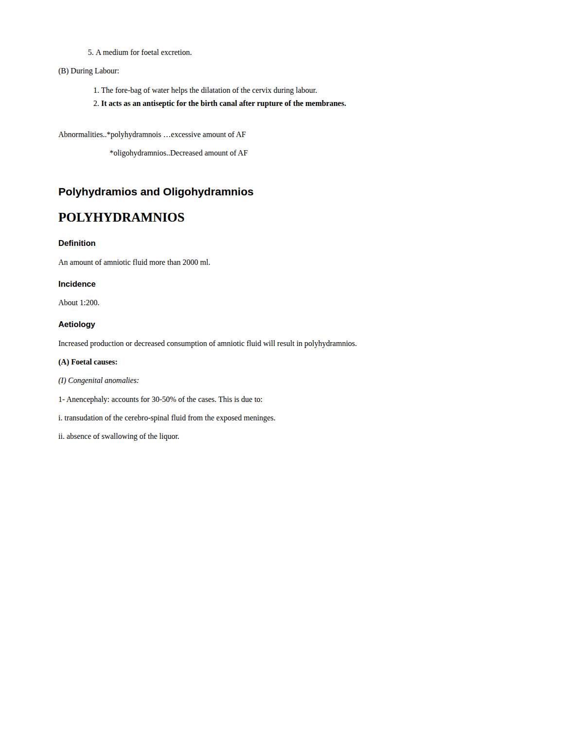A medium for foetal excretion.
(B) During Labour:
The fore-bag of water helps the dilatation of the cervix during labour.
It acts as an antiseptic for the birth canal after rupture of the membranes.
Abnormalities..*polyhydramnois …excessive amount of AF
*oligohydramnios..Decreased amount of AF
Polyhydramios and Oligohydramnios
POLYHYDRAMNIOS
Definition
An amount of amniotic fluid more than 2000 ml.
Incidence
About 1:200.
Aetiology
Increased production or decreased consumption of amniotic fluid will result in polyhydramnios.
(A) Foetal causes:
(I) Congenital anomalies:
1- Anencephaly: accounts for 30-50% of the cases. This is due to:
i. transudation of the cerebro-spinal fluid from the exposed meninges.
ii. absence of swallowing of the liquor.